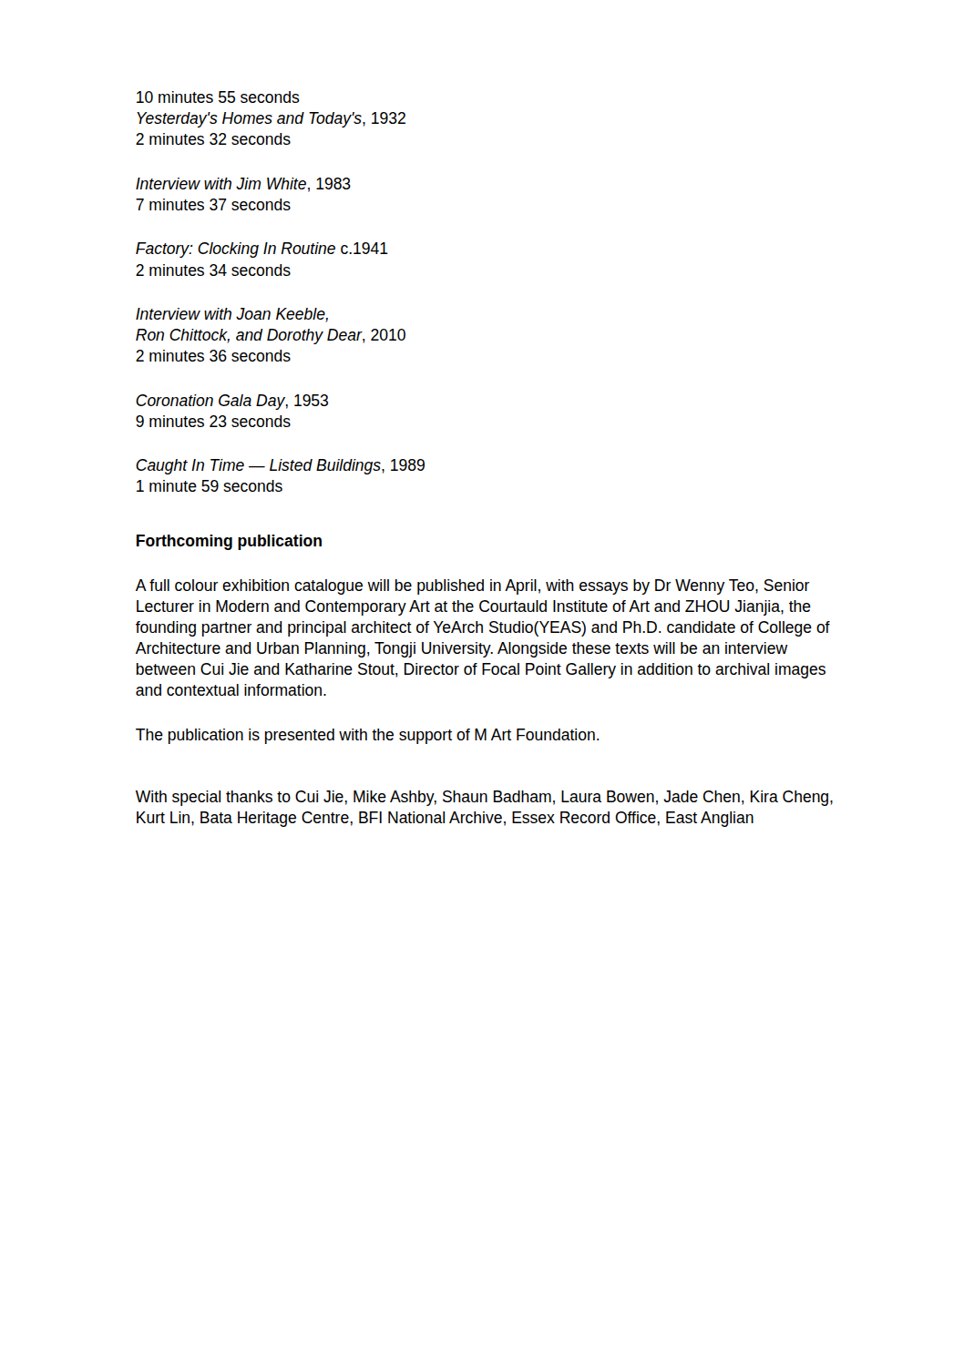10 minutes 55 seconds
Yesterday's Homes and Today's, 1932
2 minutes 32 seconds
Interview with Jim White, 1983
7 minutes 37 seconds
Factory: Clocking In Routine c.1941
2 minutes 34 seconds
Interview with Joan Keeble,
Ron Chittock, and Dorothy Dear, 2010
2 minutes 36 seconds
Coronation Gala Day, 1953
9 minutes 23 seconds
Caught In Time — Listed Buildings, 1989
1 minute 59 seconds
Forthcoming publication
A full colour exhibition catalogue will be published in April, with essays by Dr Wenny Teo, Senior Lecturer in Modern and Contemporary Art at the Courtauld Institute of Art and ZHOU Jianjia, the founding partner and principal architect of YeArch Studio(YEAS) and Ph.D. candidate of College of Architecture and Urban Planning, Tongji University. Alongside these texts will be an interview between Cui Jie and Katharine Stout, Director of Focal Point Gallery in addition to archival images and contextual information.
The publication is presented with the support of M Art Foundation.
With special thanks to Cui Jie, Mike Ashby, Shaun Badham, Laura Bowen, Jade Chen, Kira Cheng, Kurt Lin, Bata Heritage Centre, BFI National Archive, Essex Record Office, East Anglian